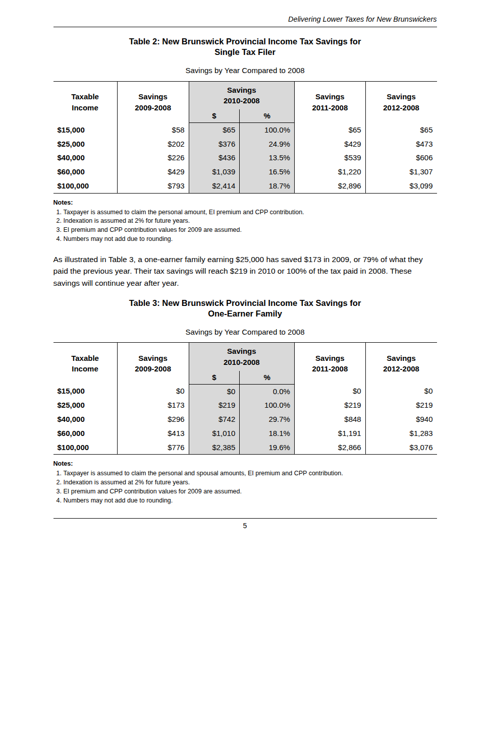Delivering Lower Taxes for New Brunswickers
Table 2: New Brunswick Provincial Income Tax Savings for
Single Tax Filer
Savings by Year Compared to 2008
| Taxable Income | Savings 2009-2008 | Savings 2010-2008 | Savings 2011-2008 | Savings 2012-2008 |
| --- | --- | --- | --- | --- |
| $ | % |
| $15,000 | $58 | $65 | 100.0% | $65 | $65 |
| $25,000 | $202 | $376 | 24.9% | $429 | $473 |
| $40,000 | $226 | $436 | 13.5% | $539 | $606 |
| $60,000 | $429 | $1,039 | 16.5% | $1,220 | $1,307 |
| $100,000 | $793 | $2,414 | 18.7% | $2,896 | $3,099 |
Notes:
Taxpayer is assumed to claim the personal amount, EI premium and CPP contribution.
Indexation is assumed at 2% for future years.
EI premium and CPP contribution values for 2009 are assumed.
Numbers may not add due to rounding.
As illustrated in Table 3, a one-earner family earning $25,000 has saved $173 in 2009, or 79% of what they paid the previous year. Their tax savings will reach $219 in 2010 or 100% of the tax paid in 2008. These savings will continue year after year.
Table 3: New Brunswick Provincial Income Tax Savings for
One-Earner Family
Savings by Year Compared to 2008
| Taxable Income | Savings 2009-2008 | Savings 2010-2008 | Savings 2011-2008 | Savings 2012-2008 |
| --- | --- | --- | --- | --- |
| $ | % |
| $15,000 | $0 | $0 | 0.0% | $0 | $0 |
| $25,000 | $173 | $219 | 100.0% | $219 | $219 |
| $40,000 | $296 | $742 | 29.7% | $848 | $940 |
| $60,000 | $413 | $1,010 | 18.1% | $1,191 | $1,283 |
| $100,000 | $776 | $2,385 | 19.6% | $2,866 | $3,076 |
Notes:
Taxpayer is assumed to claim the personal and spousal amounts, EI premium and CPP contribution.
Indexation is assumed at 2% for future years.
EI premium and CPP contribution values for 2009 are assumed.
Numbers may not add due to rounding.
5